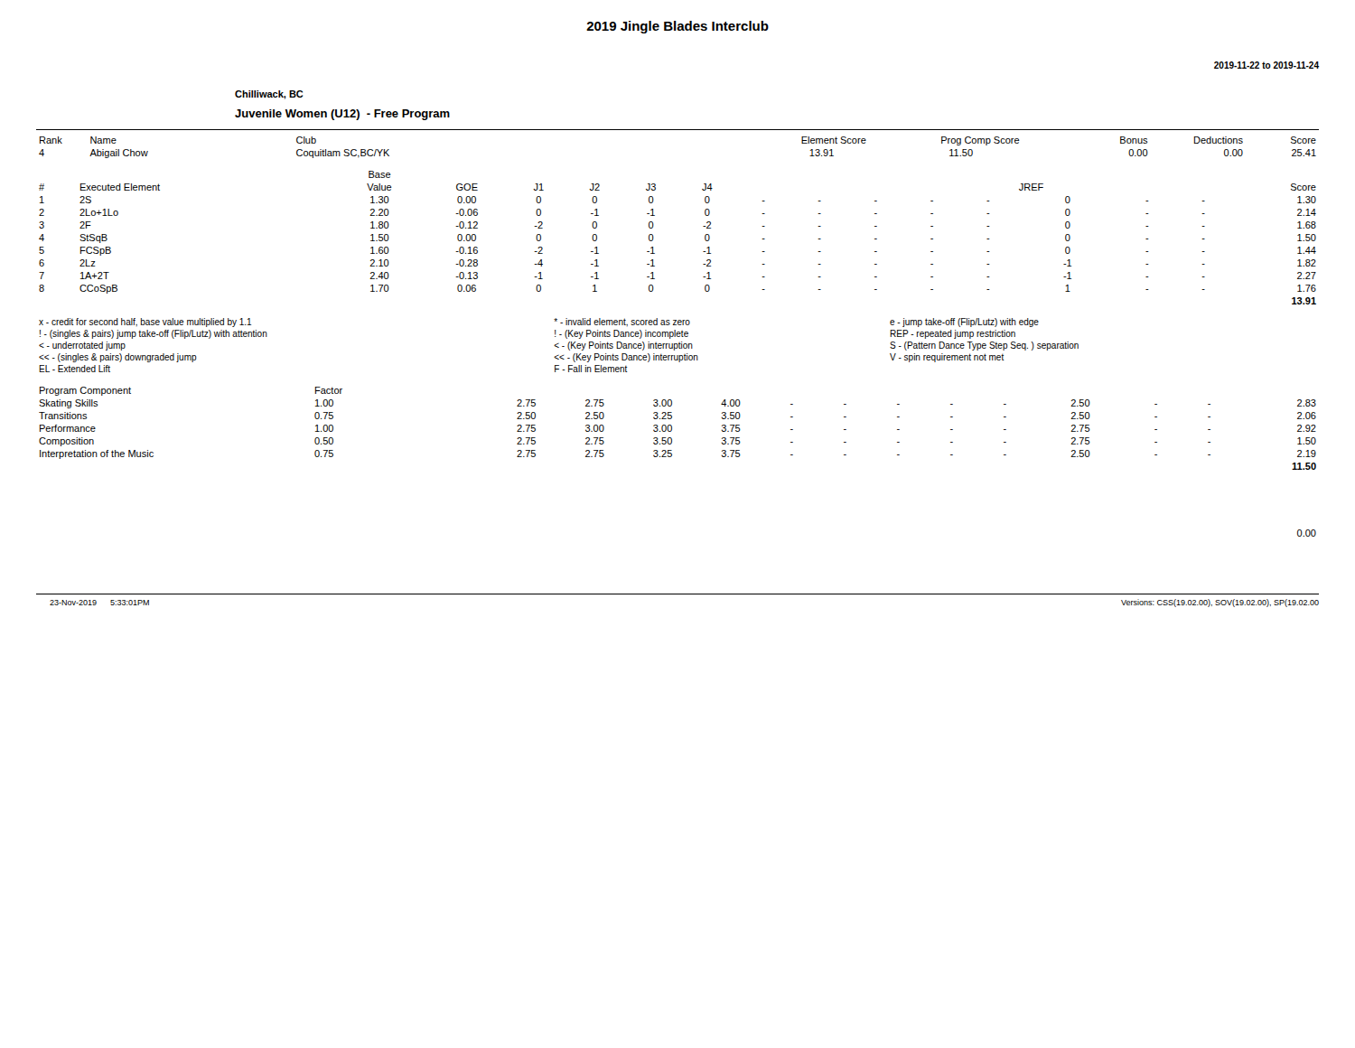2019 Jingle Blades Interclub
2019-11-22 to 2019-11-24
Chilliwack, BC
Juvenile Women (U12) - Free Program
| Rank | Name | Club | | | | | | Element Score | Prog Comp Score | Bonus | Deductions | Score |
| 4 | Abigail Chow | Coquitlam SC,BC/YK | | | | | | 13.91 | 11.50 | 0.00 | 0.00 | 25.41 |
| | | Base | | | | | | | | | | | | | | |
| # | Executed Element | Value | GOE | J1 | J2 | J3 | J4 | | | | | | JREF | | | Score |
| 1 | 2S | 1.30 | 0.00 | 0 | 0 | 0 | 0 | - | - | - | - | - | 0 | - | - | 1.30 |
| 2 | 2Lo+1Lo | 2.20 | -0.06 | 0 | -1 | -1 | 0 | - | - | - | - | - | 0 | - | - | 2.14 |
| 3 | 2F | 1.80 | -0.12 | -2 | 0 | 0 | -2 | - | - | - | - | - | 0 | - | - | 1.68 |
| 4 | StSqB | 1.50 | 0.00 | 0 | 0 | 0 | 0 | - | - | - | - | - | 0 | - | - | 1.50 |
| 5 | FCSpB | 1.60 | -0.16 | -2 | -1 | -1 | -1 | - | - | - | - | - | 0 | - | - | 1.44 |
| 6 | 2Lz | 2.10 | -0.28 | -4 | -1 | -1 | -2 | - | - | - | - | - | -1 | - | - | 1.82 |
| 7 | 1A+2T | 2.40 | -0.13 | -1 | -1 | -1 | -1 | - | - | - | - | - | -1 | - | - | 2.27 |
| 8 | CCoSpB | 1.70 | 0.06 | 0 | 1 | 0 | 0 | - | - | - | - | - | 1 | - | - | 1.76 |
| | 13.91 |
| x - credit for second half, base value multiplied by 1.1 | * - invalid element, scored as zero | e - jump take-off (Flip/Lutz) with edge |
| ! - (singles & pairs) jump take-off (Flip/Lutz) with attention | ! - (Key Points Dance) incomplete | REP - repeated jump restriction |
| < - underrotated jump | < - (Key Points Dance) interruption | S - (Pattern Dance Type Step Seq. ) separation |
| << - (singles & pairs) downgraded jump | << - (Key Points Dance) interruption | V - spin requirement not met |
| EL - Extended Lift | F - Fall in Element | |
| Program Component | Factor | | | | | | | | | | | | | | |
| Skating Skills | 1.00 | | 2.75 | 2.75 | 3.00 | 4.00 | - | - | - | - | - | 2.50 | - | - | 2.83 |
| Transitions | 0.75 | | 2.50 | 2.50 | 3.25 | 3.50 | - | - | - | - | - | 2.50 | - | - | 2.06 |
| Performance | 1.00 | | 2.75 | 3.00 | 3.00 | 3.75 | - | - | - | - | - | 2.75 | - | - | 2.92 |
| Composition | 0.50 | | 2.75 | 2.75 | 3.50 | 3.75 | - | - | - | - | - | 2.75 | - | - | 1.50 |
| Interpretation of the Music | 0.75 | | 2.75 | 2.75 | 3.25 | 3.75 | - | - | - | - | - | 2.50 | - | - | 2.19 |
| | 11.50 |
| | 0.00 |
23-Nov-2019 5:33:01PM
Versions: CSS(19.02.00), SOV(19.02.00), SP(19.02.00